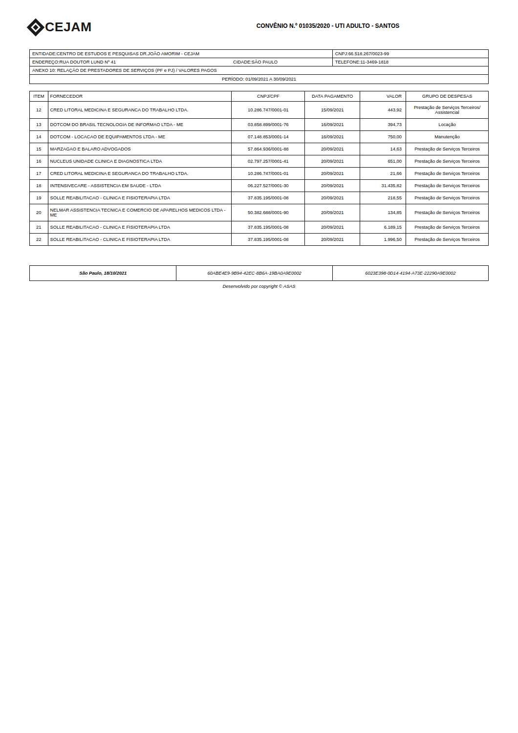CEJAM
CONVÊNIO N.º 01035/2020 - UTI ADULTO - SANTOS
| ENTIDADE:CENTRO DE ESTUDOS E PESQUISAS DR.JOÃO AMORIM - CEJAM | CNPJ:66.518.267/0023-99 |
| / ENDEREÇO:RUA DOUTOR LUND Nº 41 / CIDADE:SÃO PAULO / | TELEFONE:11-3469-1818 |
| ANEXO 10: RELAÇÃO DE PRESTADORES DE SERVIÇOS (PF e PJ) / VALORES PAGOS |
| PERÍODO: 01/09/2021 A 30/09/2021 |
| ITEM | FORNECEDOR | CNPJ/CPF | DATA PAGAMENTO | VALOR | GRUPO DE DESPESAS |
| --- | --- | --- | --- | --- | --- |
| 12 | CRED LITORAL MEDICINA E SEGURANCA DO TRABALHO LTDA. | 10.286.747/0001-01 | 15/09/2021 | 443,92 | Prestação de Serviços Terceiros/ Assistencial |
| 13 | DOTCOM DO BRASIL TECNOLOGIA DE INFORMAO LTDA - ME | 03.858.899/0001-76 | 16/09/2021 | 394,73 | Locação |
| 14 | DOTCOM - LOCACAO DE EQUIPAMENTOS LTDA - ME | 07.148.853/0001-14 | 16/09/2021 | 750,00 | Manutenção |
| 15 | MARZAGAO E BALARO ADVOGADOS | 57.864.936/0001-88 | 20/09/2021 | 14,63 | Prestação de Serviços Terceiros |
| 16 | NUCLEUS UNIDADE CLINICA E DIAGNOSTICA LTDA | 02.797.257/0001-41 | 20/09/2021 | 651,00 | Prestação de Serviços Terceiros |
| 17 | CRED LITORAL MEDICINA E SEGURANCA DO TRABALHO LTDA. | 10.286.747/0001-01 | 20/09/2021 | 21,66 | Prestação de Serviços Terceiros |
| 18 | INTENSIVECARE - ASSISTENCIA EM SAUDE - LTDA | 06.227.527/0001-30 | 20/09/2021 | 31.435,82 | Prestação de Serviços Terceiros |
| 19 | SOLLE REABILITACAO - CLINICA E FISIOTERAPIA LTDA | 37.835.195/0001-08 | 20/09/2021 | 218,55 | Prestação de Serviços Terceiros |
| 20 | NELMAR ASSISTENCIA TECNICA E COMERCIO DE APARELHOS MEDICOS LTDA - ME | 50.382.688/0001-90 | 20/09/2021 | 134,85 | Prestação de Serviços Terceiros |
| 21 | SOLLE REABILITACAO - CLINICA E FISIOTERAPIA LTDA | 37.835.195/0001-08 | 20/09/2021 | 6.189,15 | Prestação de Serviços Terceiros |
| 22 | SOLLE REABILITACAO - CLINICA E FISIOTERAPIA LTDA | 37.835.195/0001-08 | 20/09/2021 | 1.996,50 | Prestação de Serviços Terceiros |
| São Paulo, 18/10/2021 | 60ABE4E9-9B94-42EC-8B6A-19BA0A9E0002 | 6023E398-0D14-4194-A73E-22290A9E0002 |
Desenvolvido por copyright © ASAS